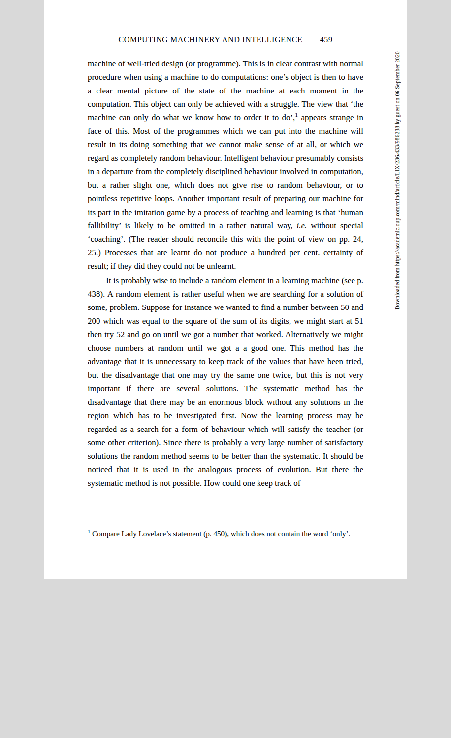Downloaded from https://academic.oup.com/mind/article/LIX/236/433/986238 by guest on 06 September 2020
Computing Machinery and Intelligence 459
machine of well-tried design (or programme). This is in clear contrast with normal procedure when using a machine to do computations: one’s object is then to have a clear mental picture of the state of the machine at each moment in the computation. This object can only be achieved with a struggle. The view that ‘the machine can only do what we know how to order it to do’,1 appears strange in face of this. Most of the programmes which we can put into the machine will result in its doing something that we cannot make sense of at all, or which we regard as completely random behaviour. Intelligent behaviour presumably consists in a departure from the completely disciplined behaviour involved in computation, but a rather slight one, which does not give rise to random behaviour, or to pointless repetitive loops. Another important result of preparing our machine for its part in the imitation game by a process of teaching and learning is that ‘human fallibility’ is likely to be omitted in a rather natural way, i.e. without special ‘coaching’. (The reader should reconcile this with the point of view on pp. 24, 25.) Processes that are learnt do not produce a hundred per cent. certainty of result; if they did they could not be unlearnt.
It is probably wise to include a random element in a learning machine (see p. 438). A random element is rather useful when we are searching for a solution of some, problem. Suppose for instance we wanted to find a number between 50 and 200 which was equal to the square of the sum of its digits, we might start at 51 then try 52 and go on until we got a number that worked. Alternatively we might choose numbers at random until we got a a good one. This method has the advantage that it is unnecessary to keep track of the values that have been tried, but the disadvantage that one may try the same one twice, but this is not very important if there are several solutions. The systematic method has the disadvantage that there may be an enormous block without any solutions in the region which has to be investigated first. Now the learning process may be regarded as a search for a form of behaviour which will satisfy the teacher (or some other criterion). Since there is probably a very large number of satisfactory solutions the random method seems to be better than the systematic. It should be noticed that it is used in the analogous process of evolution. But there the systematic method is not possible. How could one keep track of
1 Compare Lady Lovelace’s statement (p. 450), which does not contain the word ‘only’.